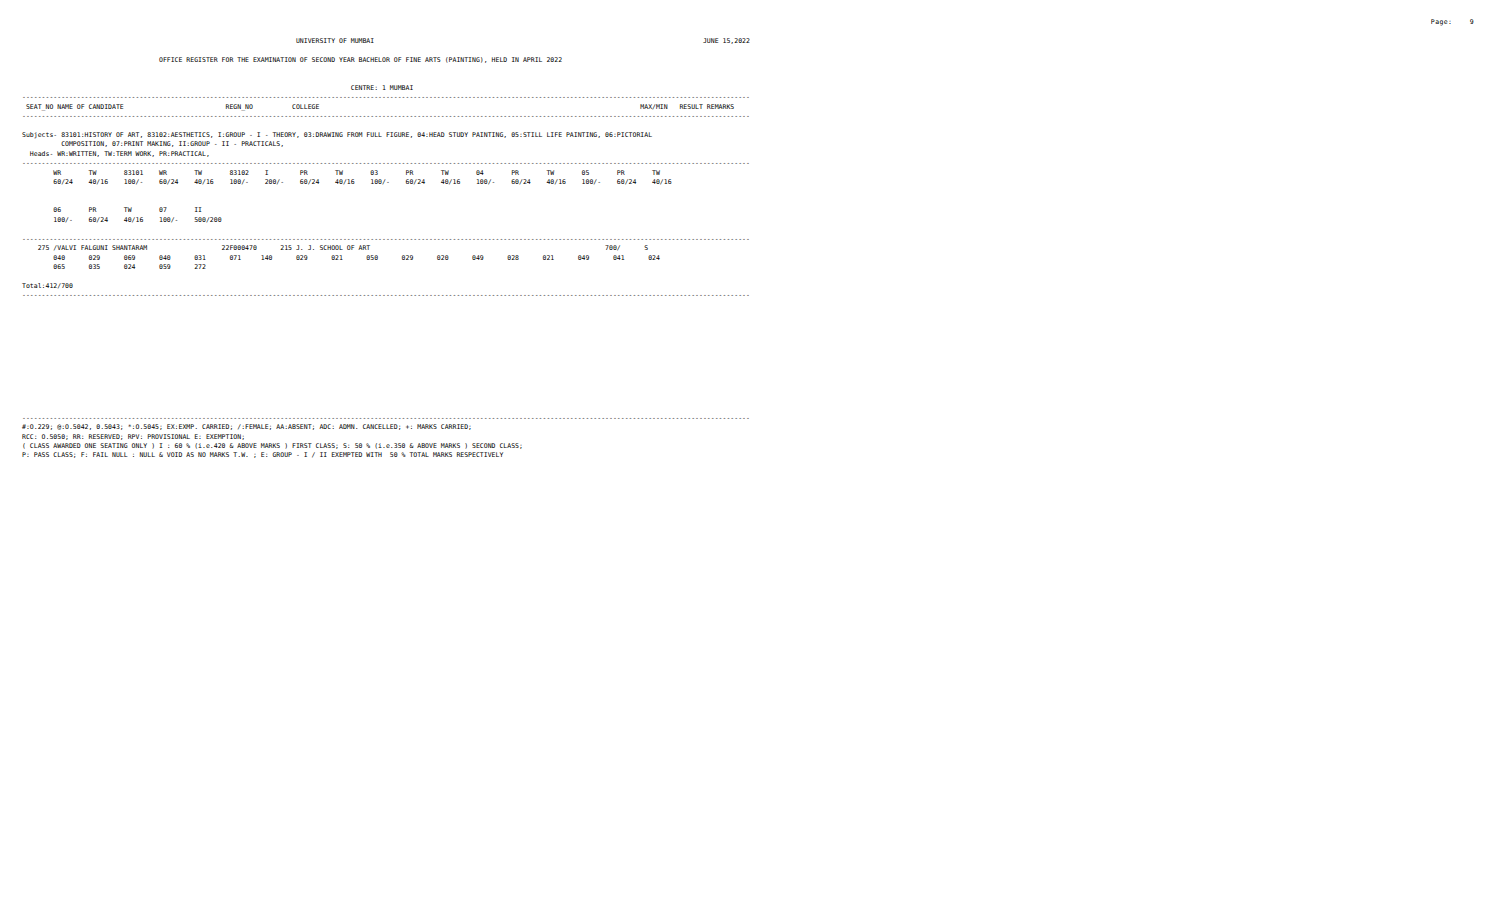Page: 9
                                                                      UNIVERSITY OF MUMBAI                                                                                    JUNE 15,2022

                                   OFFICE REGISTER FOR THE EXAMINATION OF SECOND YEAR BACHELOR OF FINE ARTS (PAINTING), HELD IN APRIL 2022


                                                                                    CENTRE: 1 MUMBAI
------------------------------------------------------------------------------------------------------------------------------------------------------------------------------------------
 SEAT_NO NAME OF CANDIDATE                          REGN_NO          COLLEGE                                                                                  MAX/MIN   RESULT REMARKS
------------------------------------------------------------------------------------------------------------------------------------------------------------------------------------------

Subjects- 83101:HISTORY OF ART, 83102:AESTHETICS, I:GROUP - I - THEORY, 03:DRAWING FROM FULL FIGURE, 04:HEAD STUDY PAINTING, 05:STILL LIFE PAINTING, 06:PICTORIAL
          COMPOSITION, 07:PRINT MAKING, II:GROUP - II - PRACTICALS,
  Heads- WR:WRITTEN, TW:TERM WORK, PR:PRACTICAL,
------------------------------------------------------------------------------------------------------------------------------------------------------------------------------------------
        WR       TW       83101    WR       TW       83102    I        PR       TW       03       PR       TW       04       PR       TW       05       PR       TW
        60/24    40/16    100/-    60/24    40/16    100/-    200/-    60/24    40/16    100/-    60/24    40/16    100/-    60/24    40/16    100/-    60/24    40/16


        06       PR       TW       07       II
        100/-    60/24    40/16    100/-    500/200

------------------------------------------------------------------------------------------------------------------------------------------------------------------------------------------
    275 /VALVI FALGUNI SHANTARAM                   22F000470      215 J. J. SCHOOL OF ART                                                            700/      S
        040      029      069      040      031      071     140      029      021      050      029      020      049      028      021      049      041      024
        065      035      024      059      272

Total:412/700
------------------------------------------------------------------------------------------------------------------------------------------------------------------------------------------












------------------------------------------------------------------------------------------------------------------------------------------------------------------------------------------
#:O.229; @:O.5042, 0.5043; *:O.5045; EX:EXMP. CARRIED; /:FEMALE; AA:ABSENT; ADC: ADMN. CANCELLED; +: MARKS CARRIED;
RCC: O.5050; RR: RESERVED; RPV: PROVISIONAL E: EXEMPTION;
( CLASS AWARDED ONE SEATING ONLY ) I : 60 % (i.e.420 & ABOVE MARKS ) FIRST CLASS; S: 50 % (i.e.350 & ABOVE MARKS ) SECOND CLASS;
P: PASS CLASS; F: FAIL NULL : NULL & VOID AS NO MARKS T.W. ; E: GROUP - I / II EXEMPTED WITH  50 % TOTAL MARKS RESPECTIVELY